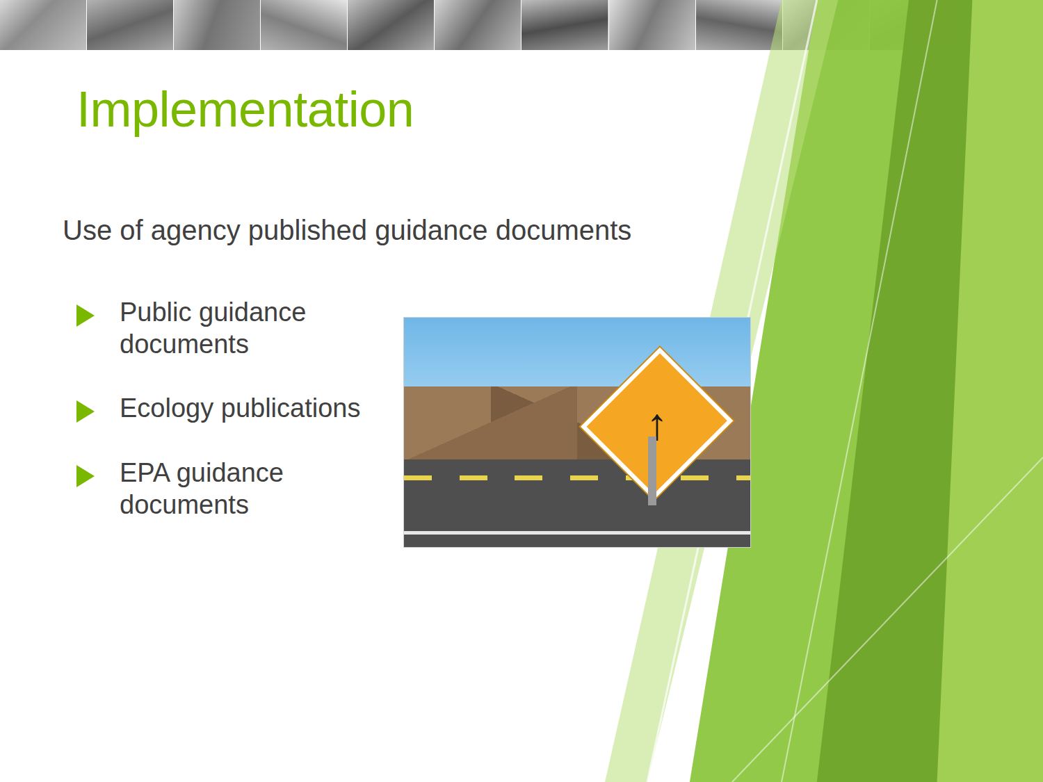Implementation
Use of agency published guidance documents
Public guidance documents
Ecology publications
EPA guidance documents
↑